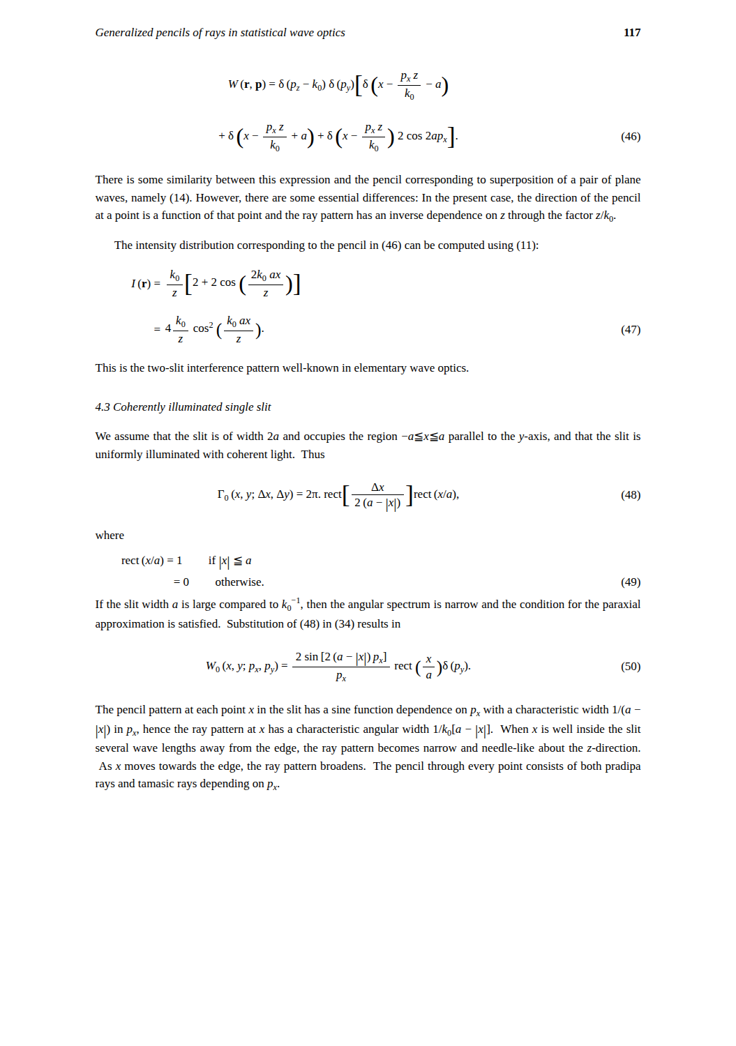Generalized pencils of rays in statistical wave optics 117
W (r, p) = δ (pz − k0) δ (py)[δ (x − px z k0 − a)
+ δ (x − px z k0 + a) + δ (x − px z k0) 2 cos 2apx].
(46)
There is some similarity between this expression and the pencil corresponding to superposition of a pair of plane waves, namely (14). However, there are some essential differences: In the present case, the direction of the pencil at a point is a function of that point and the ray pattern has an inverse dependence on z through the factor z/k0.
The intensity distribution corresponding to the pencil in (46) can be computed using (11):
I (r) =
k0 z[2 + 2 cos (2k0 ax z)]
=
4k0 z cos2 (k0 ax z).
(47)
This is the two-slit interference pattern well-known in elementary wave optics.
4.3 Coherently illuminated single slit
We assume that the slit is of width 2a and occupies the region −a≦x≦a parallel to the y-axis, and that the slit is uniformly illuminated with coherent light. Thus
Γ0 (x, y; Δx, Δy) = 2π. rect[Δx 2 (a − |x|)] rect (x/a),
(48)
where
rect (x/a) = 1 if |x| ≦ a
= 0 otherwise. (49)
If the slit width a is large compared to k0−1, then the angular spectrum is narrow and the condition for the paraxial approximation is satisfied. Substitution of (48) in (34) results in
W0 (x, y; px, py) = 2 sin [2 (a − |x|) px] px rect (xa) δ (py).
(50)
The pencil pattern at each point x in the slit has a sine function dependence on px with a characteristic width 1/(a − |x|) in px, hence the ray pattern at x has a characteristic angular width 1/k0[a − |x|]. When x is well inside the slit several wave lengths away from the edge, the ray pattern becomes narrow and needle-like about the z-direction. As x moves towards the edge, the ray pattern broadens. The pencil through every point consists of both pradipa rays and tamasic rays depending on px.